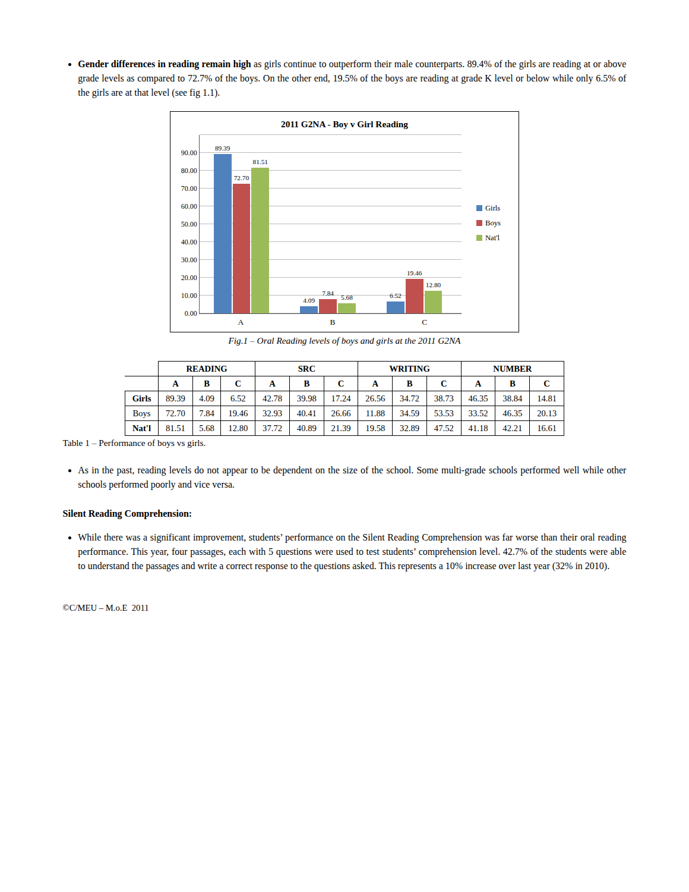Gender differences in reading remain high as girls continue to outperform their male counterparts. 89.4% of the girls are reading at or above grade levels as compared to 72.7% of the boys. On the other end, 19.5% of the boys are reading at grade K level or below while only 6.5% of the girls are at that level (see fig 1.1).
2011 G2NA - Boy v Girl Reading
90.00
80.00
70.00
60.00
50.00
40.00
30.00
20.00
10.00
0.00
89.39
72.70
81.51
4.09
7.84
5.68
6.52
19.46
12.80
Girls
Boys
Nat'l
A
B
C
Fig.1 – Oral Reading levels of boys and girls at the 2011 G2NA
| | READING | SRC | WRITING | NUMBER |
| --- | --- | --- | --- | --- |
| | A | B | C | A | B | C | A | B | C | A | B | C |
| Girls | 89.39 | 4.09 | 6.52 | 42.78 | 39.98 | 17.24 | 26.56 | 34.72 | 38.73 | 46.35 | 38.84 | 14.81 |
| Boys | 72.70 | 7.84 | 19.46 | 32.93 | 40.41 | 26.66 | 11.88 | 34.59 | 53.53 | 33.52 | 46.35 | 20.13 |
| Nat'l | 81.51 | 5.68 | 12.80 | 37.72 | 40.89 | 21.39 | 19.58 | 32.89 | 47.52 | 41.18 | 42.21 | 16.61 |
Table 1 – Performance of boys vs girls.
As in the past, reading levels do not appear to be dependent on the size of the school. Some multi-grade schools performed well while other schools performed poorly and vice versa.
Silent Reading Comprehension:
While there was a significant improvement, students’ performance on the Silent Reading Comprehension was far worse than their oral reading performance. This year, four passages, each with 5 questions were used to test students’ comprehension level. 42.7% of the students were able to understand the passages and write a correct response to the questions asked. This represents a 10% increase over last year (32% in 2010).
©C/MEU – M.o.E 2011